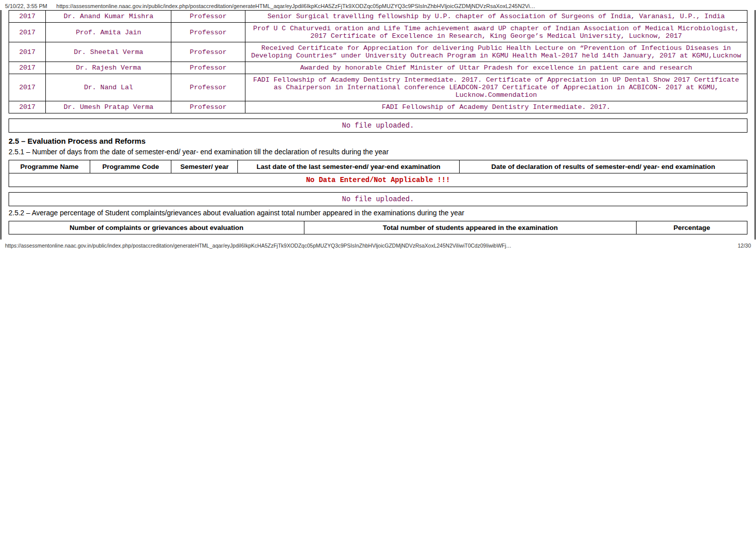5/10/22, 3:55 PM https://assessmentonline.naac.gov.in/public/index.php/postaccreditation/generateHTML_aqar/eyJpdiI6IkpKcHA5ZzFjTk9XODZqc05pMUZYQ3c9PSIsInZhbHVljoicGZDMjNDVzRsaXoxL245N2Vi…
| 2017 | Dr. Anand Kumar Mishra | Professor | Senior Surgical travelling fellowship by U.P. chapter of Association of Surgeons of India, Varanasi, U.P., India |
| 2017 | Prof. Amita Jain | Professor | Prof U C Chaturvedi oration and Life Time achievement award UP chapter of Indian Association of Medical Microbiologist, 2017 Certificate of Excellence in Research, King George’s Medical University, Lucknow, 2017 |
| 2017 | Dr. Sheetal Verma | Professor | Received Certificate for Appreciation for delivering Public Health Lecture on “Prevention of Infectious Diseases in Developing Countries” under University Outreach Program in KGMU Health Meal-2017 held 14th January, 2017 at KGMU,Lucknow |
| 2017 | Dr. Rajesh Verma | Professor | Awarded by honorable Chief Minister of Uttar Pradesh for excellence in patient care and research |
| 2017 | Dr. Nand Lal | Professor | FADI Fellowship of Academy Dentistry Intermediate. 2017. Certificate of Appreciation in UP Dental Show 2017 Certificate as Chairperson in International conference LEADCON-2017 Certificate of Appreciation in ACBICON- 2017 at KGMU, Lucknow.Commendation |
| 2017 | Dr. Umesh Pratap Verma | Professor | FADI Fellowship of Academy Dentistry Intermediate. 2017. |
No file uploaded.
2.5 – Evaluation Process and Reforms
2.5.1 – Number of days from the date of semester-end/ year- end examination till the declaration of results during the year
| Programme Name | Programme Code | Semester/ year | Last date of the last semester-end/ year-end examination | Date of declaration of results of semester-end/ year- end examination |
| --- | --- | --- | --- | --- |
| No Data Entered/Not Applicable !!! |
No file uploaded.
2.5.2 – Average percentage of Student complaints/grievances about evaluation against total number appeared in the examinations during the year
| Number of complaints or grievances about evaluation | Total number of students appeared in the examination | Percentage |
| --- | --- | --- |
https://assessmentonline.naac.gov.in/public/index.php/postaccreditation/generateHTML_aqar/eyJpdiI6IkpKcHA5ZzFjTk9XODZqc05pMUZYQ3c9PSIsInZhbHVljoicGZDMjNDVzRsaXoxL245N2ViIiwiT0Cdz09IiwibWFj… 12/30